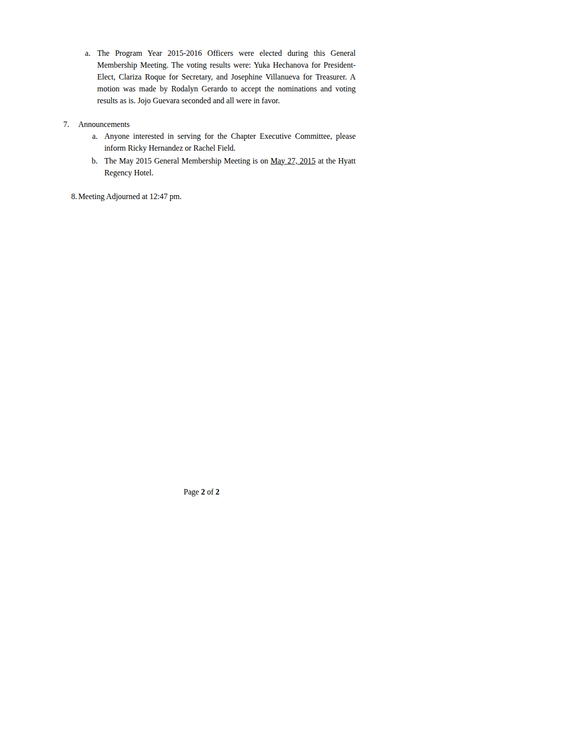The Program Year 2015-2016 Officers were elected during this General Membership Meeting. The voting results were: Yuka Hechanova for President-Elect, Clariza Roque for Secretary, and Josephine Villanueva for Treasurer. A motion was made by Rodalyn Gerardo to accept the nominations and voting results as is. Jojo Guevara seconded and all were in favor.
Announcements
Anyone interested in serving for the Chapter Executive Committee, please inform Ricky Hernandez or Rachel Field.
The May 2015 General Membership Meeting is on May 27, 2015 at the Hyatt Regency Hotel.
8.
Meeting Adjourned at 12:47 pm.
Page 2 of 2